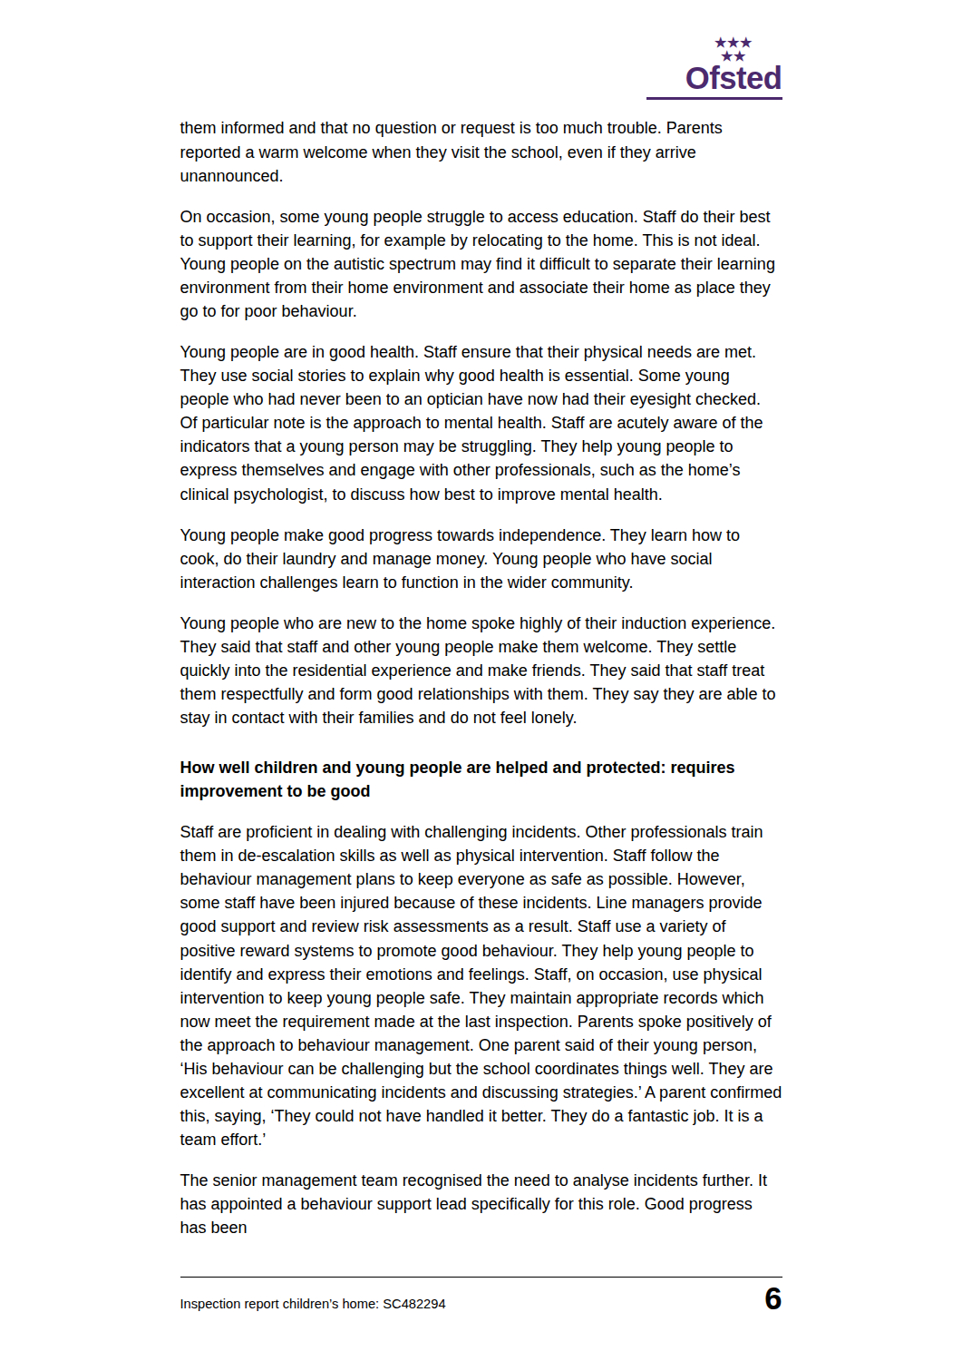★★★
★★
Ofsted
them informed and that no question or request is too much trouble. Parents reported a warm welcome when they visit the school, even if they arrive unannounced.
On occasion, some young people struggle to access education. Staff do their best to support their learning, for example by relocating to the home. This is not ideal. Young people on the autistic spectrum may find it difficult to separate their learning environment from their home environment and associate their home as place they go to for poor behaviour.
Young people are in good health. Staff ensure that their physical needs are met. They use social stories to explain why good health is essential. Some young people who had never been to an optician have now had their eyesight checked. Of particular note is the approach to mental health. Staff are acutely aware of the indicators that a young person may be struggling. They help young people to express themselves and engage with other professionals, such as the home’s clinical psychologist, to discuss how best to improve mental health.
Young people make good progress towards independence. They learn how to cook, do their laundry and manage money. Young people who have social interaction challenges learn to function in the wider community.
Young people who are new to the home spoke highly of their induction experience. They said that staff and other young people make them welcome. They settle quickly into the residential experience and make friends. They said that staff treat them respectfully and form good relationships with them. They say they are able to stay in contact with their families and do not feel lonely.
How well children and young people are helped and protected: requires improvement to be good
Staff are proficient in dealing with challenging incidents. Other professionals train them in de-escalation skills as well as physical intervention. Staff follow the behaviour management plans to keep everyone as safe as possible. However, some staff have been injured because of these incidents. Line managers provide good support and review risk assessments as a result. Staff use a variety of positive reward systems to promote good behaviour. They help young people to identify and express their emotions and feelings. Staff, on occasion, use physical intervention to keep young people safe. They maintain appropriate records which now meet the requirement made at the last inspection. Parents spoke positively of the approach to behaviour management. One parent said of their young person, ‘His behaviour can be challenging but the school coordinates things well. They are excellent at communicating incidents and discussing strategies.’ A parent confirmed this, saying, ‘They could not have handled it better. They do a fantastic job. It is a team effort.’
The senior management team recognised the need to analyse incidents further. It has appointed a behaviour support lead specifically for this role. Good progress has been
Inspection report children’s home: SC482294
6